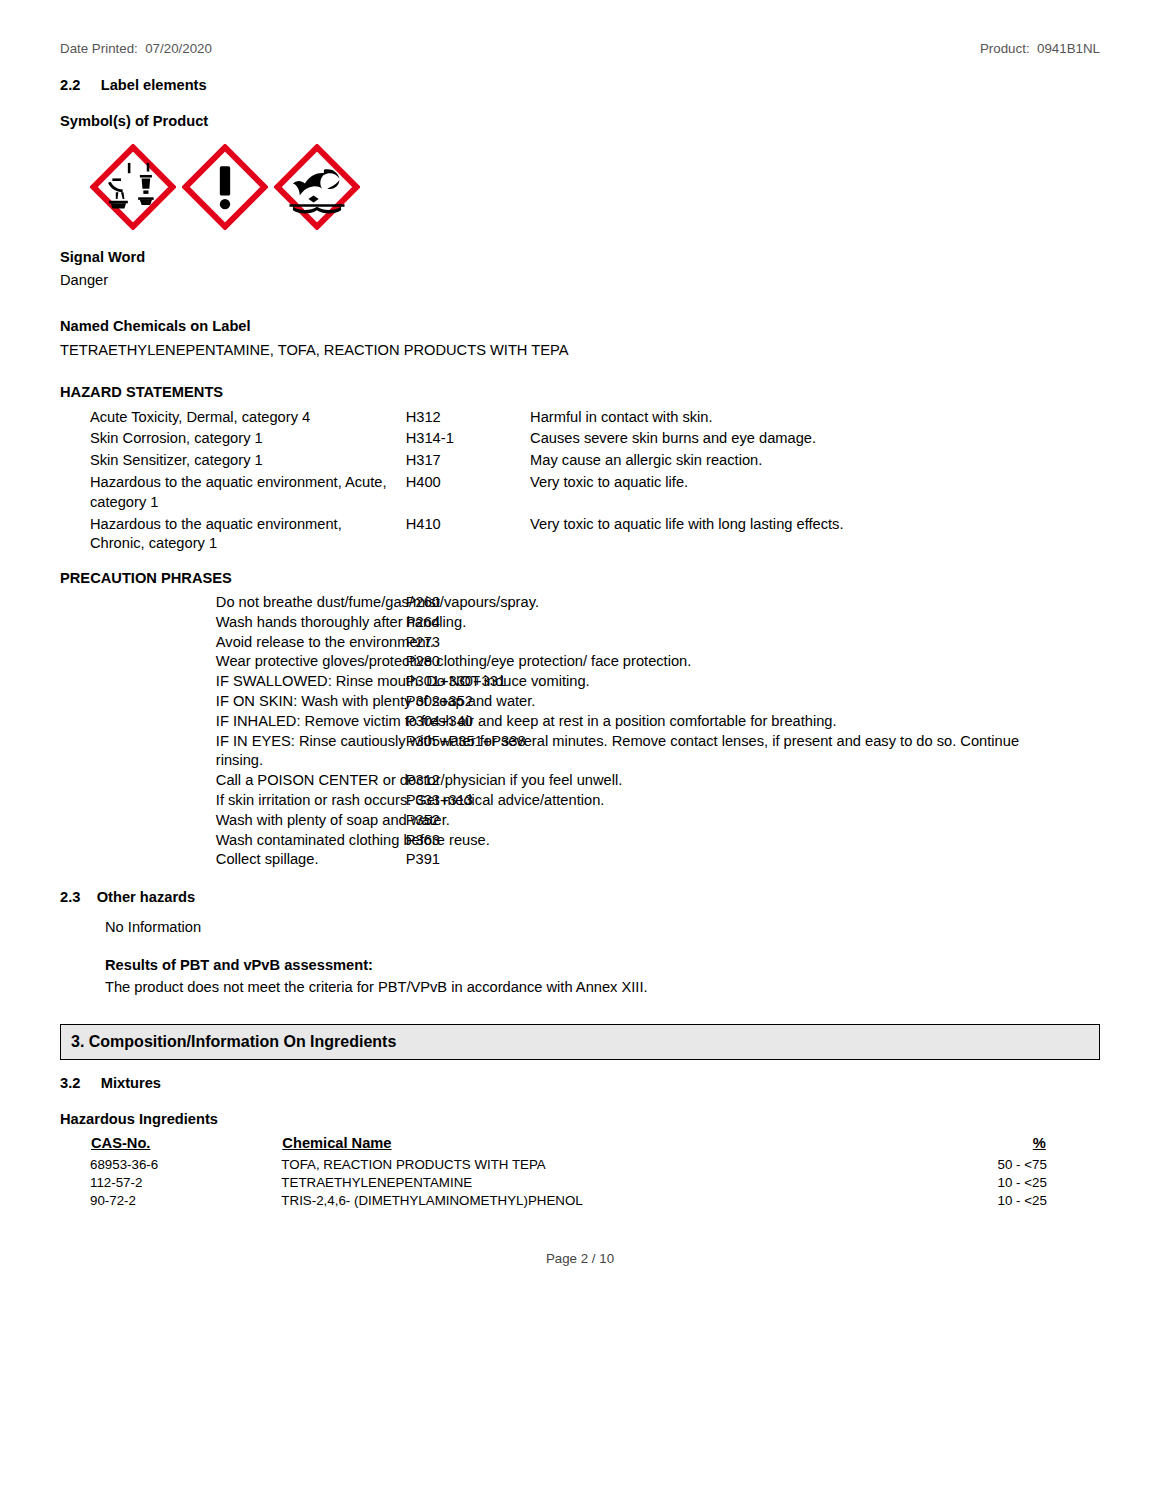Date Printed: 07/20/2020
Product: 0941B1NL
2.2 Label elements
Symbol(s) of Product
Signal Word
Danger
Named Chemicals on Label
TETRAETHYLENEPENTAMINE, TOFA, REACTION PRODUCTS WITH TEPA
HAZARD STATEMENTS
| Acute Toxicity, Dermal, category 4 | H312 | Harmful in contact with skin. |
| Skin Corrosion, category 1 | H314-1 | Causes severe skin burns and eye damage. |
| Skin Sensitizer, category 1 | H317 | May cause an allergic skin reaction. |
| Hazardous to the aquatic environment, Acute, category 1 | H400 | Very toxic to aquatic life. |
| Hazardous to the aquatic environment, Chronic, category 1 | H410 | Very toxic to aquatic life with long lasting effects. |
PRECAUTION PHRASES
| P260 | Do not breathe dust/fume/gas/mist/vapours/spray. |
| P264 | Wash hands thoroughly after handling. |
| P273 | Avoid release to the environment. |
| P280 | Wear protective gloves/protective clothing/eye protection/ face protection. |
| P301+330+331 | IF SWALLOWED: Rinse mouth. Do NOT induce vomiting. |
| P302+352 | IF ON SKIN: Wash with plenty of soap and water. |
| P304+340 | IF INHALED: Remove victim to fresh air and keep at rest in a position comfortable for breathing. |
| P305+P351+P338 | IF IN EYES: Rinse cautiously with water for several minutes. Remove contact lenses, if present and easy to do so. Continue rinsing. |
| P312 | Call a POISON CENTER or doctor/physician if you feel unwell. |
| P333+313 | If skin irritation or rash occurs: Get medical advice/attention. |
| P352 | Wash with plenty of soap and water. |
| P363 | Wash contaminated clothing before reuse. |
| P391 | Collect spillage. |
2.3 Other hazards
No Information
Results of PBT and vPvB assessment:
The product does not meet the criteria for PBT/VPvB in accordance with Annex XIII.
3. Composition/Information On Ingredients
3.2 Mixtures
Hazardous Ingredients
| CAS-No. | Chemical Name | % |
| --- | --- | --- |
| 68953-36-6 | TOFA, REACTION PRODUCTS WITH TEPA | 50 - <75 |
| 112-57-2 | TETRAETHYLENEPENTAMINE | 10 - <25 |
| 90-72-2 | TRIS-2,4,6- (DIMETHYLAMINOMETHYL)PHENOL | 10 - <25 |
Page 2 / 10